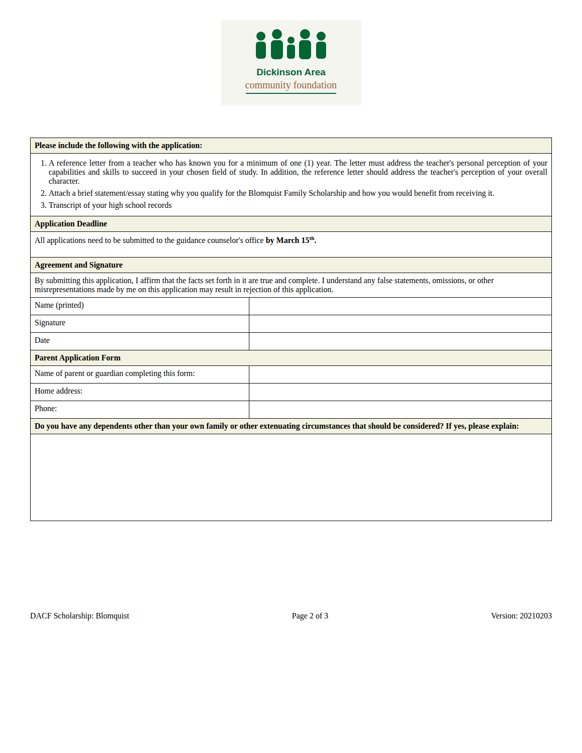| Please include the following with the application: |
| A reference letter from a teacher who has known you for a minimum of one (1) year. The letter must address the teacher's personal perception of your capabilities and skills to succeed in your chosen field of study. In addition, the reference letter should address the teacher's perception of your overall character. Attach a brief statement/essay stating why you qualify for the Blomquist Family Scholarship and how you would benefit from receiving it. Transcript of your high school records |
| Application Deadline |
| All applications need to be submitted to the guidance counselor's office by March 15 th . |
| Agreement and Signature |
| By submitting this application, I affirm that the facts set forth in it are true and complete. I understand any false statements, omissions, or other misrepresentations made by me on this application may result in rejection of this application. |
| Name (printed) | |
| Signature | |
| Date | |
| Parent Application Form |
| Name of parent or guardian completing this form: | |
| Home address: | |
| Phone: | |
| Do you have any dependents other than your own family or other extenuating circumstances that should be considered? If yes, please explain: |
DACF Scholarship: Blomquist Page 2 of 3 Version: 20210203